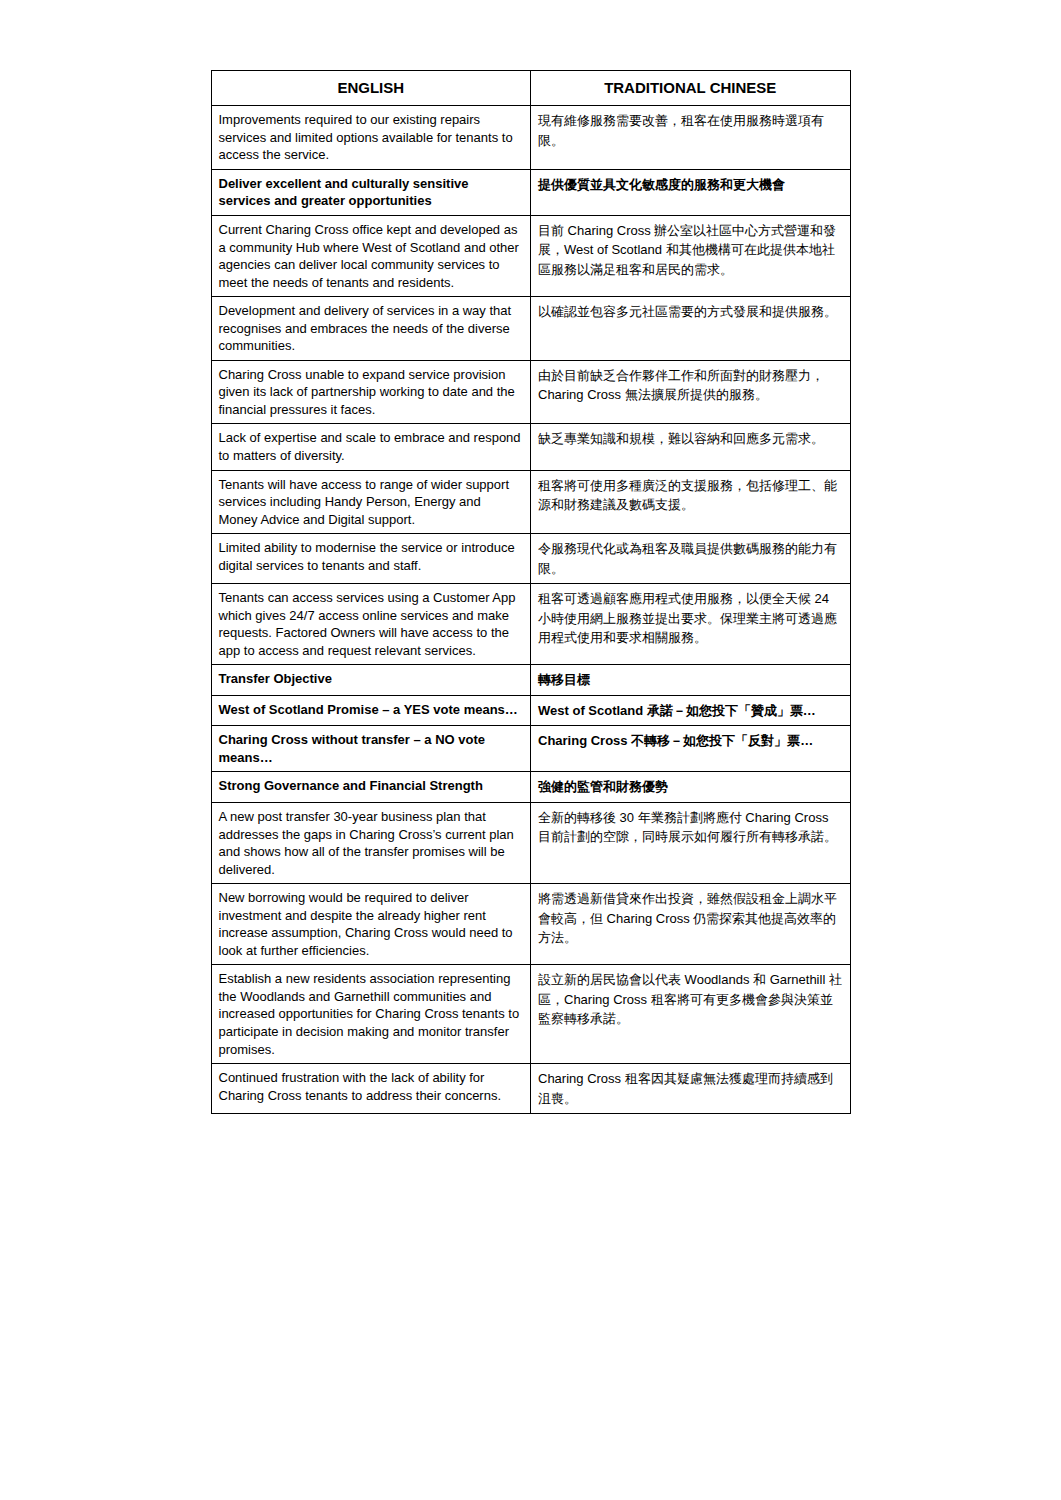| ENGLISH | TRADITIONAL CHINESE |
| --- | --- |
| Improvements required to our existing repairs services and limited options available for tenants to access the service. | 現有維修服務需要改善，租客在使用服務時選項有限。 |
| Deliver excellent and culturally sensitive services and greater opportunities | 提供優質並具文化敏感度的服務和更大機會 |
| Current Charing Cross office kept and developed as a community Hub where West of Scotland and other agencies can deliver local community services to meet the needs of tenants and residents. | 目前 Charing Cross 辦公室以社區中心方式營運和發展，West of Scotland 和其他機構可在此提供本地社區服務以滿足租客和居民的需求。 |
| Development and delivery of services in a way that recognises and embraces the needs of the diverse communities. | 以確認並包容多元社區需要的方式發展和提供服務。 |
| Charing Cross unable to expand service provision given its lack of partnership working to date and the financial pressures it faces. | 由於目前缺乏合作夥伴工作和所面對的財務壓力，Charing Cross 無法擴展所提供的服務。 |
| Lack of expertise and scale to embrace and respond to matters of diversity. | 缺乏專業知識和規模，難以容納和回應多元需求。 |
| Tenants will have access to range of wider support services including Handy Person, Energy and Money Advice and Digital support. | 租客將可使用多種廣泛的支援服務，包括修理工、能源和財務建議及數碼支援。 |
| Limited ability to modernise the service or introduce digital services to tenants and staff. | 令服務現代化或為租客及職員提供數碼服務的能力有限。 |
| Tenants can access services using a Customer App which gives 24/7 access online services and make requests. Factored Owners will have access to the app to access and request relevant services. | 租客可透過顧客應用程式使用服務，以便全天候 24 小時使用網上服務並提出要求。保理業主將可透過應用程式使用和要求相關服務。 |
| Transfer Objective | 轉移目標 |
| West of Scotland Promise – a YES vote means… | West of Scotland 承諾－如您投下「贊成」票… |
| Charing Cross without transfer – a NO vote means… | Charing Cross 不轉移－如您投下「反對」票… |
| Strong Governance and Financial Strength | 強健的監管和財務優勢 |
| A new post transfer 30-year business plan that addresses the gaps in Charing Cross’s current plan and shows how all of the transfer promises will be delivered. | 全新的轉移後 30 年業務計劃將應付 Charing Cross 目前計劃的空隙，同時展示如何履行所有轉移承諾。 |
| New borrowing would be required to deliver investment and despite the already higher rent increase assumption, Charing Cross would need to look at further efficiencies. | 將需透過新借貸來作出投資，雖然假設租金上調水平會較高，但 Charing Cross 仍需探索其他提高效率的方法。 |
| Establish a new residents association representing the Woodlands and Garnethill communities and increased opportunities for Charing Cross tenants to participate in decision making and monitor transfer promises. | 設立新的居民協會以代表 Woodlands 和 Garnethill 社區，Charing Cross 租客將可有更多機會參與決策並監察轉移承諾。 |
| Continued frustration with the lack of ability for Charing Cross tenants to address their concerns. | Charing Cross 租客因其疑慮無法獲處理而持續感到沮喪。 |